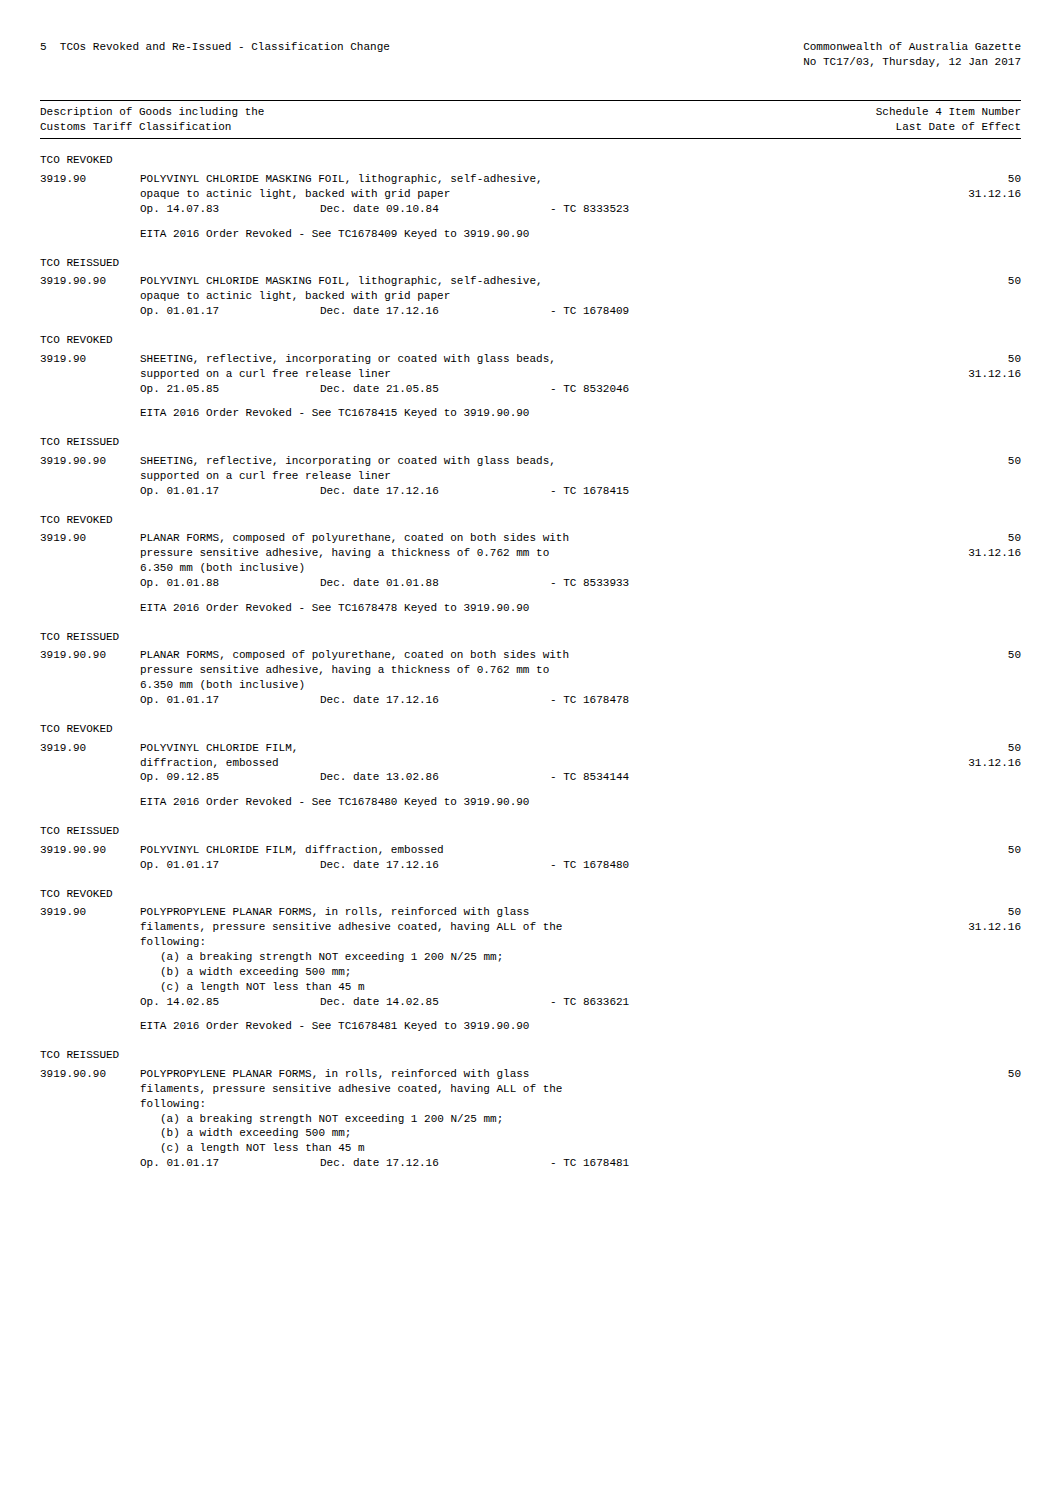5 TCOs Revoked and Re-Issued - Classification Change
Commonwealth of Australia Gazette
No TC17/03, Thursday, 12 Jan 2017
Description of Goods including the
Customs Tariff Classification
Schedule 4 Item Number
Last Date of Effect
TCO REVOKED
3919.90
POLYVINYL CHLORIDE MASKING FOIL, lithographic, self-adhesive,
opaque to actinic light, backed with grid paper
Op. 14.07.83 Dec. date 09.10.84- TC 8333523
50
31.12.16
EITA 2016 Order Revoked - See TC1678409 Keyed to 3919.90.90
TCO REISSUED
3919.90.90
POLYVINYL CHLORIDE MASKING FOIL, lithographic, self-adhesive,
opaque to actinic light, backed with grid paper
Op. 01.01.17 Dec. date 17.12.16- TC 1678409
50
TCO REVOKED
3919.90
SHEETING, reflective, incorporating or coated with glass beads,
supported on a curl free release liner
Op. 21.05.85 Dec. date 21.05.85- TC 8532046
50
31.12.16
EITA 2016 Order Revoked - See TC1678415 Keyed to 3919.90.90
TCO REISSUED
3919.90.90
SHEETING, reflective, incorporating or coated with glass beads,
supported on a curl free release liner
Op. 01.01.17 Dec. date 17.12.16- TC 1678415
50
TCO REVOKED
3919.90
PLANAR FORMS, composed of polyurethane, coated on both sides with
pressure sensitive adhesive, having a thickness of 0.762 mm to
6.350 mm (both inclusive)
Op. 01.01.88 Dec. date 01.01.88- TC 8533933
50
31.12.16
EITA 2016 Order Revoked - See TC1678478 Keyed to 3919.90.90
TCO REISSUED
3919.90.90
PLANAR FORMS, composed of polyurethane, coated on both sides with
pressure sensitive adhesive, having a thickness of 0.762 mm to
6.350 mm (both inclusive)
Op. 01.01.17 Dec. date 17.12.16- TC 1678478
50
TCO REVOKED
3919.90
POLYVINYL CHLORIDE FILM, diffraction, embossed Op. 09.12.85 Dec. date 13.02.86- TC 8534144
50
31.12.16
EITA 2016 Order Revoked - See TC1678480 Keyed to 3919.90.90
TCO REISSUED
3919.90.90
POLYVINYL CHLORIDE FILM, diffraction, embossed
Op. 01.01.17 Dec. date 17.12.16- TC 1678480
50
TCO REVOKED
3919.90
POLYPROPYLENE PLANAR FORMS, in rolls, reinforced with glass
filaments, pressure sensitive adhesive coated, having ALL of the
following:
(a) a breaking strength NOT exceeding 1 200 N/25 mm;
(b) a width exceeding 500 mm;
(c) a length NOT less than 45 m
Op. 14.02.85 Dec. date 14.02.85- TC 8633621
50
31.12.16
EITA 2016 Order Revoked - See TC1678481 Keyed to 3919.90.90
TCO REISSUED
3919.90.90
POLYPROPYLENE PLANAR FORMS, in rolls, reinforced with glass
filaments, pressure sensitive adhesive coated, having ALL of the
following:
(a) a breaking strength NOT exceeding 1 200 N/25 mm;
(b) a width exceeding 500 mm;
(c) a length NOT less than 45 m
Op. 01.01.17 Dec. date 17.12.16- TC 1678481
50